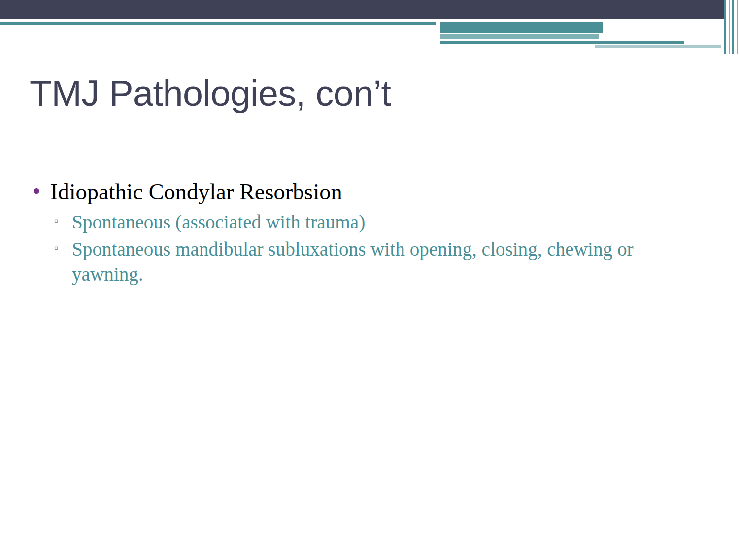TMJ Pathologies, con’t
Idiopathic Condylar Resorbsion
Spontaneous (associated with trauma)
Spontaneous mandibular subluxations with opening, closing, chewing or yawning.